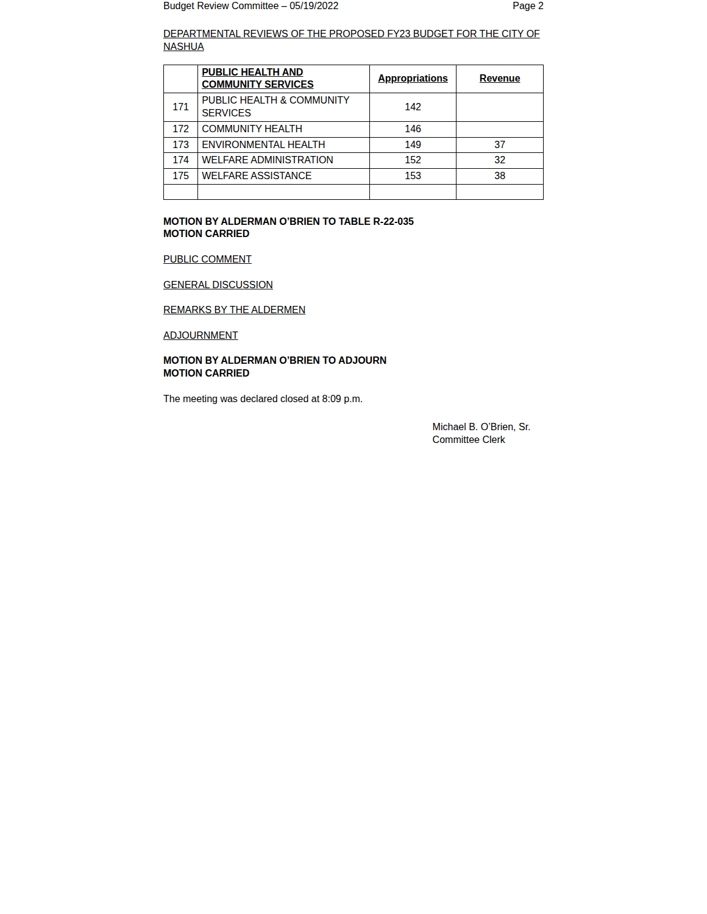Budget Review Committee – 05/19/2022
Page 2
DEPARTMENTAL REVIEWS OF THE PROPOSED FY23 BUDGET FOR THE CITY OF NASHUA
| | PUBLIC HEALTH AND COMMUNITY SERVICES | Appropriations | Revenue |
| --- | --- | --- | --- |
| 171 | PUBLIC HEALTH & COMMUNITY SERVICES | 142 | |
| 172 | COMMUNITY HEALTH | 146 | |
| 173 | ENVIRONMENTAL HEALTH | 149 | 37 |
| 174 | WELFARE ADMINISTRATION | 152 | 32 |
| 175 | WELFARE ASSISTANCE | 153 | 38 |
MOTION BY ALDERMAN O’BRIEN TO TABLE R-22-035
MOTION CARRIED
PUBLIC COMMENT
GENERAL DISCUSSION
REMARKS BY THE ALDERMEN
ADJOURNMENT
MOTION BY ALDERMAN O’BRIEN TO ADJOURN
MOTION CARRIED
The meeting was declared closed at 8:09 p.m.
Michael B. O’Brien, Sr.
Committee Clerk